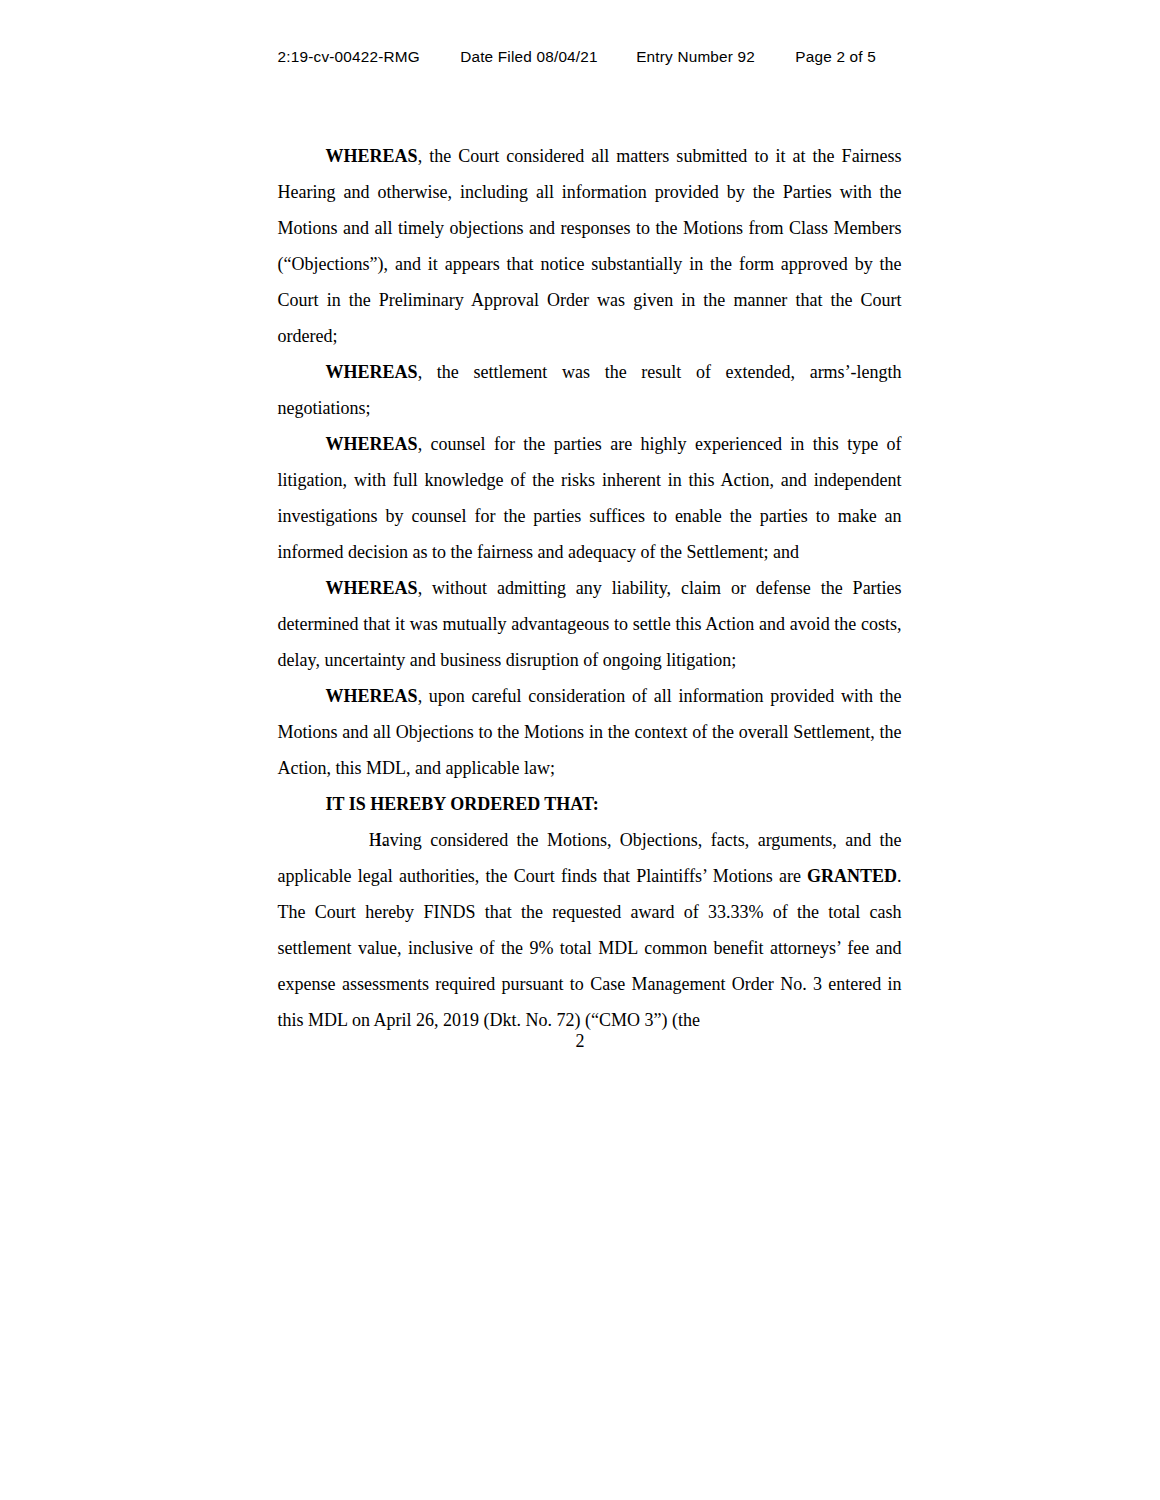2:19-cv-00422-RMG Date Filed 08/04/21 Entry Number 92 Page 2 of 5
WHEREAS, the Court considered all matters submitted to it at the Fairness Hearing and otherwise, including all information provided by the Parties with the Motions and all timely objections and responses to the Motions from Class Members (“Objections”), and it appears that notice substantially in the form approved by the Court in the Preliminary Approval Order was given in the manner that the Court ordered;
WHEREAS, the settlement was the result of extended, arms’-length negotiations;
WHEREAS, counsel for the parties are highly experienced in this type of litigation, with full knowledge of the risks inherent in this Action, and independent investigations by counsel for the parties suffices to enable the parties to make an informed decision as to the fairness and adequacy of the Settlement; and
WHEREAS, without admitting any liability, claim or defense the Parties determined that it was mutually advantageous to settle this Action and avoid the costs, delay, uncertainty and business disruption of ongoing litigation;
WHEREAS, upon careful consideration of all information provided with the Motions and all Objections to the Motions in the context of the overall Settlement, the Action, this MDL, and applicable law;
IT IS HEREBY ORDERED THAT:
1. Having considered the Motions, Objections, facts, arguments, and the applicable legal authorities, the Court finds that Plaintiffs’ Motions are GRANTED. The Court hereby FINDS that the requested award of 33.33% of the total cash settlement value, inclusive of the 9% total MDL common benefit attorneys’ fee and expense assessments required pursuant to Case Management Order No. 3 entered in this MDL on April 26, 2019 (Dkt. No. 72) (“CMO 3”) (the
2